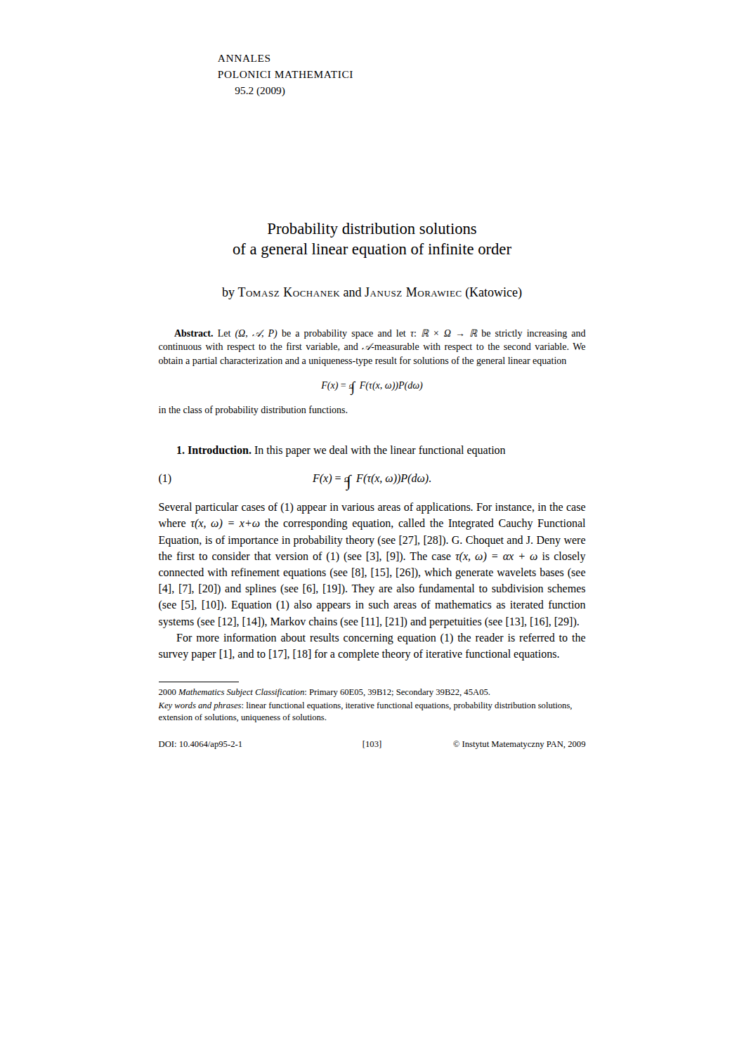ANNALES
POLONICI MATHEMATICI
95.2 (2009)
Probability distribution solutions
of a general linear equation of infinite order
by Tomasz Kochanek and Janusz Morawiec (Katowice)
Abstract. Let (Ω, 𝒜, P) be a probability space and let τ: ℝ × Ω → ℝ be strictly increasing and continuous with respect to the first variable, and 𝒜-measurable with respect to the second variable. We obtain a partial characterization and a uniqueness-type result for solutions of the general linear equation
F(x) = ∫Ω F(τ(x, ω))P(dω)
in the class of probability distribution functions.
1. Introduction. In this paper we deal with the linear functional equation
(1) F(x) = ∫Ω F(τ(x, ω))P(dω).
Several particular cases of (1) appear in various areas of applications. For instance, in the case where τ(x, ω) = x+ω the corresponding equation, called the Integrated Cauchy Functional Equation, is of importance in probability theory (see [27], [28]). G. Choquet and J. Deny were the first to consider that version of (1) (see [3], [9]). The case τ(x, ω) = αx + ω is closely connected with refinement equations (see [8], [15], [26]), which generate wavelets bases (see [4], [7], [20]) and splines (see [6], [19]). They are also fundamental to subdivision schemes (see [5], [10]). Equation (1) also appears in such areas of mathematics as iterated function systems (see [12], [14]), Markov chains (see [11], [21]) and perpetuities (see [13], [16], [29]).
For more information about results concerning equation (1) the reader is referred to the survey paper [1], and to [17], [18] for a complete theory of iterative functional equations.
2000 Mathematics Subject Classification: Primary 60E05, 39B12; Secondary 39B22, 45A05.
Key words and phrases: linear functional equations, iterative functional equations, probability distribution solutions, extension of solutions, uniqueness of solutions.
DOI: 10.4064/ap95-2-1
[103]
© Instytut Matematyczny PAN, 2009